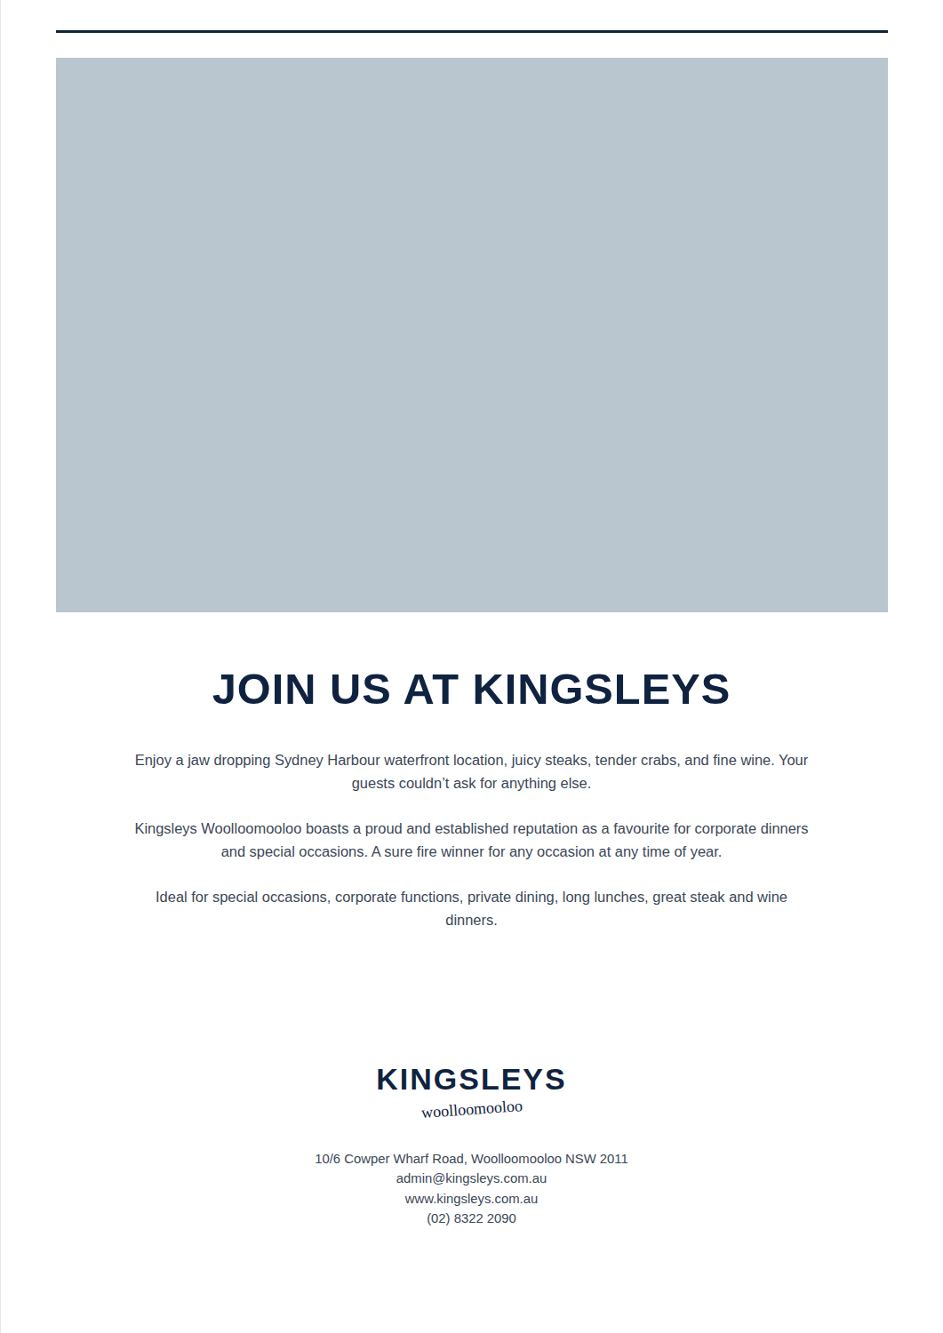Join Us at Kingsleys
Enjoy a jaw dropping Sydney Harbour waterfront location, juicy steaks, tender crabs, and fine wine. Your guests couldn’t ask for anything else.
Kingsleys Woolloomooloo boasts a proud and established reputation as a favourite for corporate dinners and special occasions. A sure fire winner for any occasion at any time of year.
Ideal for special occasions, corporate functions, private dining, long lunches, great steak and wine dinners.
KINGSLEYS
woolloomooloo
10/6 Cowper Wharf Road, Woolloomooloo NSW 2011
admin@kingsleys.com.au
www.kingsleys.com.au
(02) 8322 2090